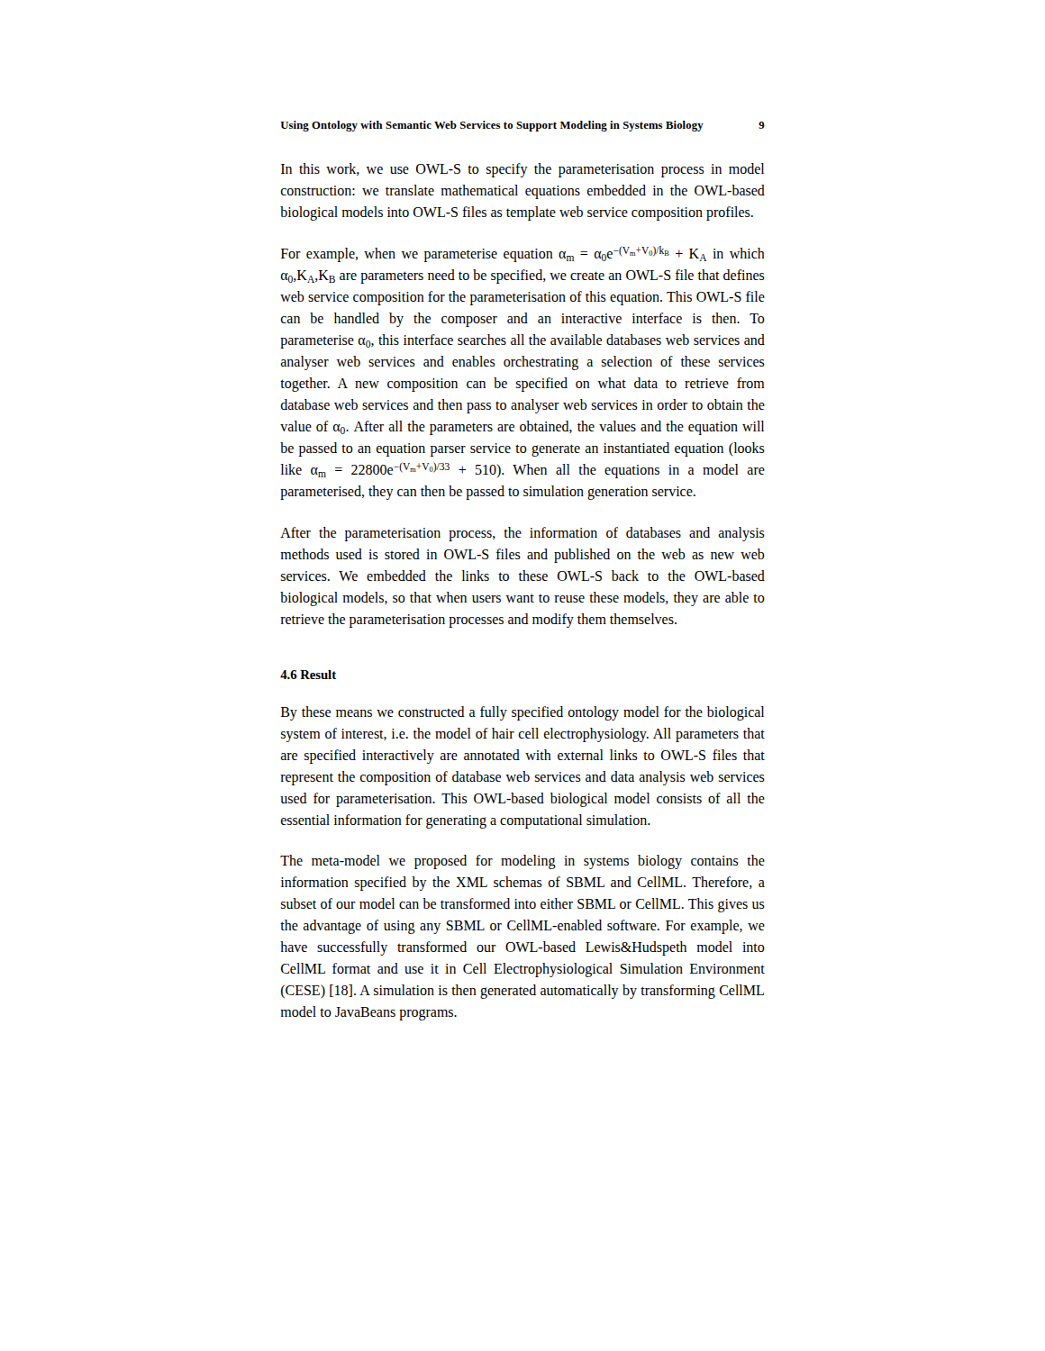Using Ontology with Semantic Web Services to Support Modeling in Systems Biology 9
In this work, we use OWL-S to specify the parameterisation process in model construction: we translate mathematical equations embedded in the OWL-based biological models into OWL-S files as template web service composition profiles.
For example, when we parameterise equation αm = α0e−(Vm+V0)/kB + KA in which α0,KA,KB are parameters need to be specified, we create an OWL-S file that defines web service composition for the parameterisation of this equation. This OWL-S file can be handled by the composer and an interactive interface is then. To parameterise α0, this interface searches all the available databases web services and analyser web services and enables orchestrating a selection of these services together. A new composition can be specified on what data to retrieve from database web services and then pass to analyser web services in order to obtain the value of α0. After all the parameters are obtained, the values and the equation will be passed to an equation parser service to generate an instantiated equation (looks like αm = 22800e−(Vm+V0)/33 + 510). When all the equations in a model are parameterised, they can then be passed to simulation generation service.
After the parameterisation process, the information of databases and analysis methods used is stored in OWL-S files and published on the web as new web services. We embedded the links to these OWL-S back to the OWL-based biological models, so that when users want to reuse these models, they are able to retrieve the parameterisation processes and modify them themselves.
4.6 Result
By these means we constructed a fully specified ontology model for the biological system of interest, i.e. the model of hair cell electrophysiology. All parameters that are specified interactively are annotated with external links to OWL-S files that represent the composition of database web services and data analysis web services used for parameterisation. This OWL-based biological model consists of all the essential information for generating a computational simulation.
The meta-model we proposed for modeling in systems biology contains the information specified by the XML schemas of SBML and CellML. Therefore, a subset of our model can be transformed into either SBML or CellML. This gives us the advantage of using any SBML or CellML-enabled software. For example, we have successfully transformed our OWL-based Lewis&Hudspeth model into CellML format and use it in Cell Electrophysiological Simulation Environment (CESE) [18]. A simulation is then generated automatically by transforming CellML model to JavaBeans programs.